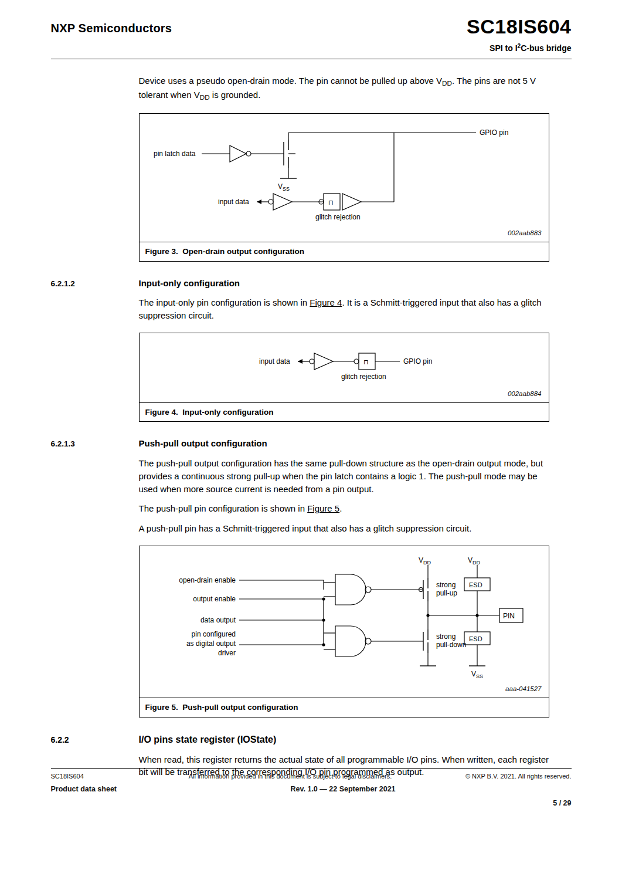NXP Semiconductors
SC18IS604
SPI to I2 C-bus bridge
Device uses a pseudo open-drain mode. The pin cannot be pulled up above VDD. The pins are not 5 V tolerant when VDD is grounded.
pin latch data VSS GPIO pin input data ⊓ glitch rejection
002aab883
Figure 3. Open-drain output configuration
6.2.1.2
Input-only configuration
The input-only pin configuration is shown in Figure 4. It is a Schmitt-triggered input that also has a glitch suppression circuit.
input data ⊓ GPIO pin glitch rejection
002aab884
Figure 4. Input-only configuration
6.2.1.3
Push-pull output configuration
The push-pull output configuration has the same pull-down structure as the open-drain output mode, but provides a continuous strong pull-up when the pin latch contains a logic 1. The push-pull mode may be used when more source current is needed from a pin output.
The push-pull pin configuration is shown in Figure 5.
A push-pull pin has a Schmitt-triggered input that also has a glitch suppression circuit.
open-drain enable output enable data output pin configured as digital output driver strong pull-up VDD strong pull-down PIN ESD ESD VDD VSS
aaa-041527
Figure 5. Push-pull output configuration
6.2.2
I/O pins state register (IOState)
When read, this register returns the actual state of all programmable I/O pins. When written, each register bit will be transferred to the corresponding I/O pin programmed as output.
SC18IS604
All information provided in this document is subject to legal disclaimers.
© NXP B.V. 2021. All rights reserved.
Product data sheet
Rev. 1.0 — 22 September 2021
5 / 29